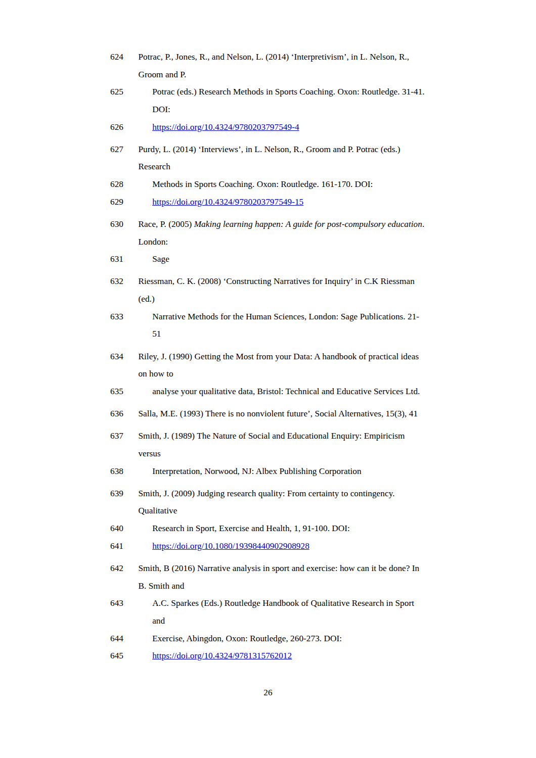624 Potrac, P., Jones, R., and Nelson, L. (2014) ‘Interpretivism’, in L. Nelson, R., Groom and P.
625 Potrac (eds.) Research Methods in Sports Coaching. Oxon: Routledge. 31-41. DOI:
626 https://doi.org/10.4324/9780203797549-4
627 Purdy, L. (2014) ‘Interviews’, in L. Nelson, R., Groom and P. Potrac (eds.) Research
628 Methods in Sports Coaching. Oxon: Routledge. 161-170. DOI:
629 https://doi.org/10.4324/9780203797549-15
630 Race, P. (2005) Making learning happen: A guide for post-compulsory education. London:
631 Sage
632 Riessman, C. K. (2008) ‘Constructing Narratives for Inquiry’ in C.K Riessman (ed.)
633 Narrative Methods for the Human Sciences, London: Sage Publications. 21-51
634 Riley, J. (1990) Getting the Most from your Data: A handbook of practical ideas on how to
635 analyse your qualitative data, Bristol: Technical and Educative Services Ltd.
636 Salla, M.E. (1993) There is no nonviolent future’, Social Alternatives, 15(3), 41
637 Smith, J. (1989) The Nature of Social and Educational Enquiry: Empiricism versus
638 Interpretation, Norwood, NJ: Albex Publishing Corporation
639 Smith, J. (2009) Judging research quality: From certainty to contingency. Qualitative
640 Research in Sport, Exercise and Health, 1, 91-100. DOI:
641 https://doi.org/10.1080/19398440902908928
642 Smith, B (2016) Narrative analysis in sport and exercise: how can it be done? In B. Smith and
643 A.C. Sparkes (Eds.) Routledge Handbook of Qualitative Research in Sport and
644 Exercise, Abingdon, Oxon: Routledge, 260-273. DOI:
645 https://doi.org/10.4324/9781315762012
26